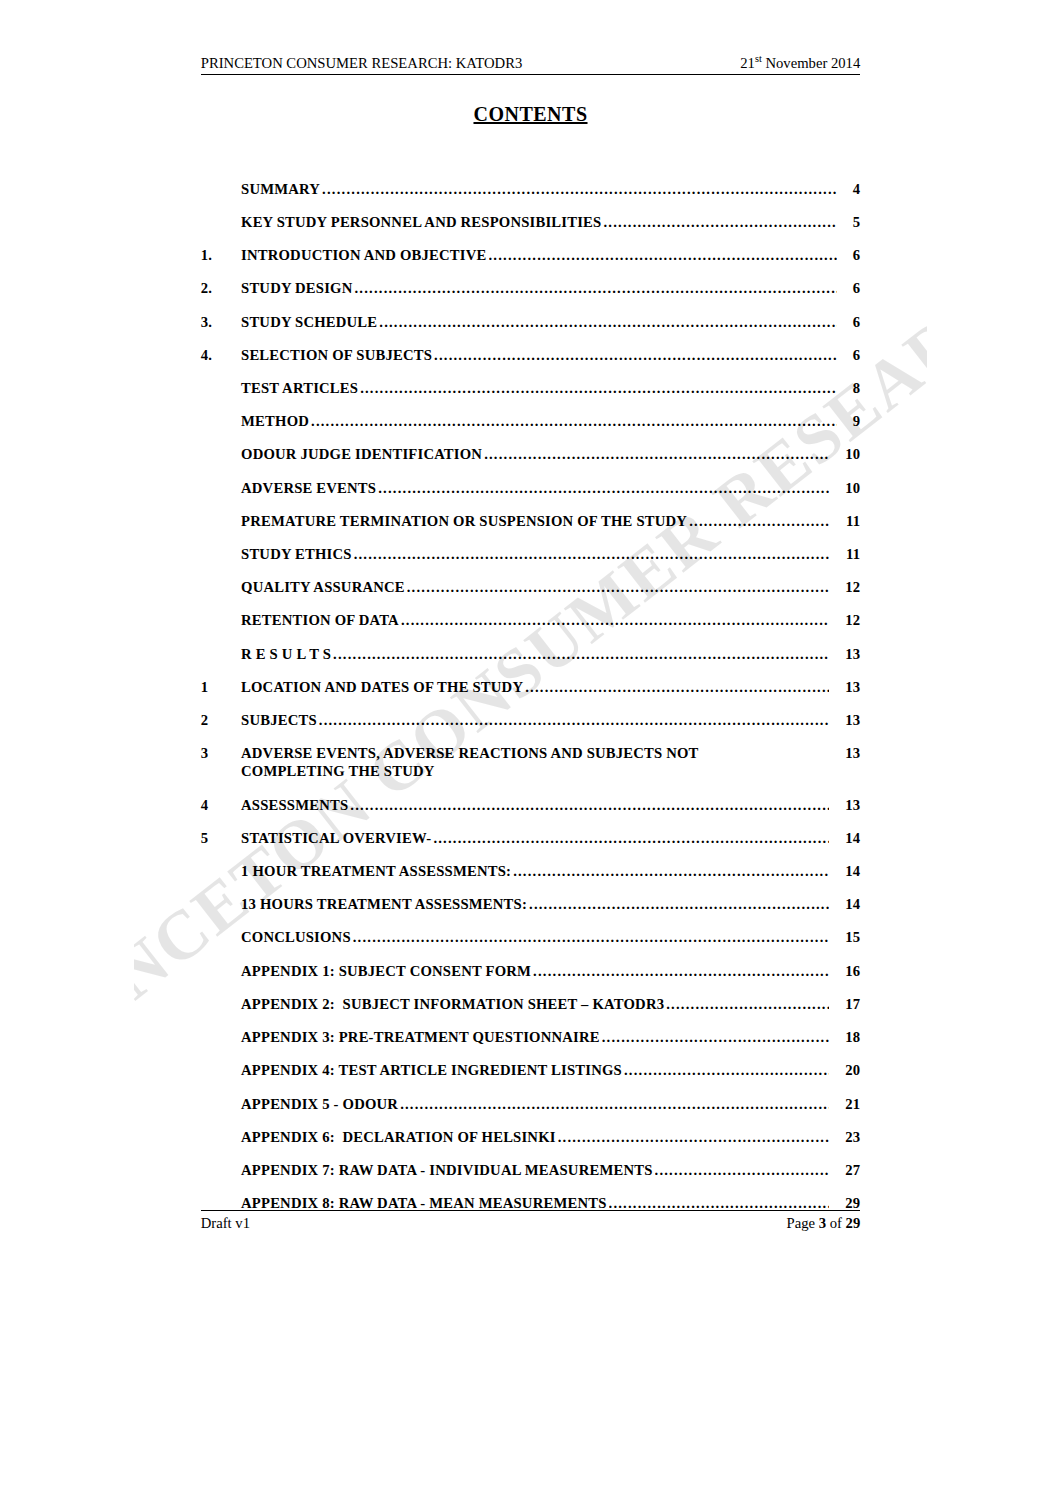PRINCETON CONSUMER RESEARCH
PRINCETON CONSUMER RESEARCH: KATODR3
21st November 2014
CONTENTS
SUMMARY .................................................................................................................................. 4
KEY STUDY PERSONNEL AND RESPONSIBILITIES ............................................................................. 5
1. INTRODUCTION AND OBJECTIVE ......................................................................................... 6
2. STUDY DESIGN ..................................................................................................................... 6
3. STUDY SCHEDULE .............................................................................................................. 6
4. SELECTION OF SUBJECTS ................................................................................................. 6
TEST ARTICLES ......................................................................................................................... 8
METHOD ..................................................................................................................................... 9
ODOUR JUDGE IDENTIFICATION ............................................................................................. 10
ADVERSE EVENTS ................................................................................................................. 10
PREMATURE TERMINATION OR SUSPENSION OF THE STUDY ............................................. 11
STUDY ETHICS ....................................................................................................................... 11
QUALITY ASSURANCE ......................................................................................................... 12
RETENTION OF DATA ........................................................................................................... 12
R E S U L T S ............................................................................................................................. 13
1 LOCATION AND DATES OF THE STUDY ......................................................................... 13
2 SUBJECTS ............................................................................................................................. 13
3 ADVERSE EVENTS, ADVERSE REACTIONS AND SUBJECTS NOT COMPLETING THE STUDY 13
4 ASSESSMENTS ..................................................................................................................... 13
5 STATISTICAL OVERVIEW- ................................................................................................. 14
1 HOUR TREATMENT ASSESSMENTS: ....................................................................................... 14
13 HOURS TREATMENT ASSESSMENTS: ................................................................................... 14
CONCLUSIONS ....................................................................................................................... 15
APPENDIX 1: SUBJECT CONSENT FORM ............................................................................. 16
APPENDIX 2: SUBJECT INFORMATION SHEET – KATODR3 ........................................... 17
APPENDIX 3: PRE-TREATMENT QUESTIONNAIRE ......................................................... 18
APPENDIX 4: TEST ARTICLE INGREDIENT LISTINGS ..................................................... 20
APPENDIX 5 - ODOUR ............................................................................................................. 21
APPENDIX 6: DECLARATION OF HELSINKI ....................................................................... 23
APPENDIX 7: RAW DATA - INDIVIDUAL MEASUREMENTS .............................................. 27
APPENDIX 8: RAW DATA - MEAN MEASUREMENTS ......................................................... 29
Draft v1
Page 3 of 29